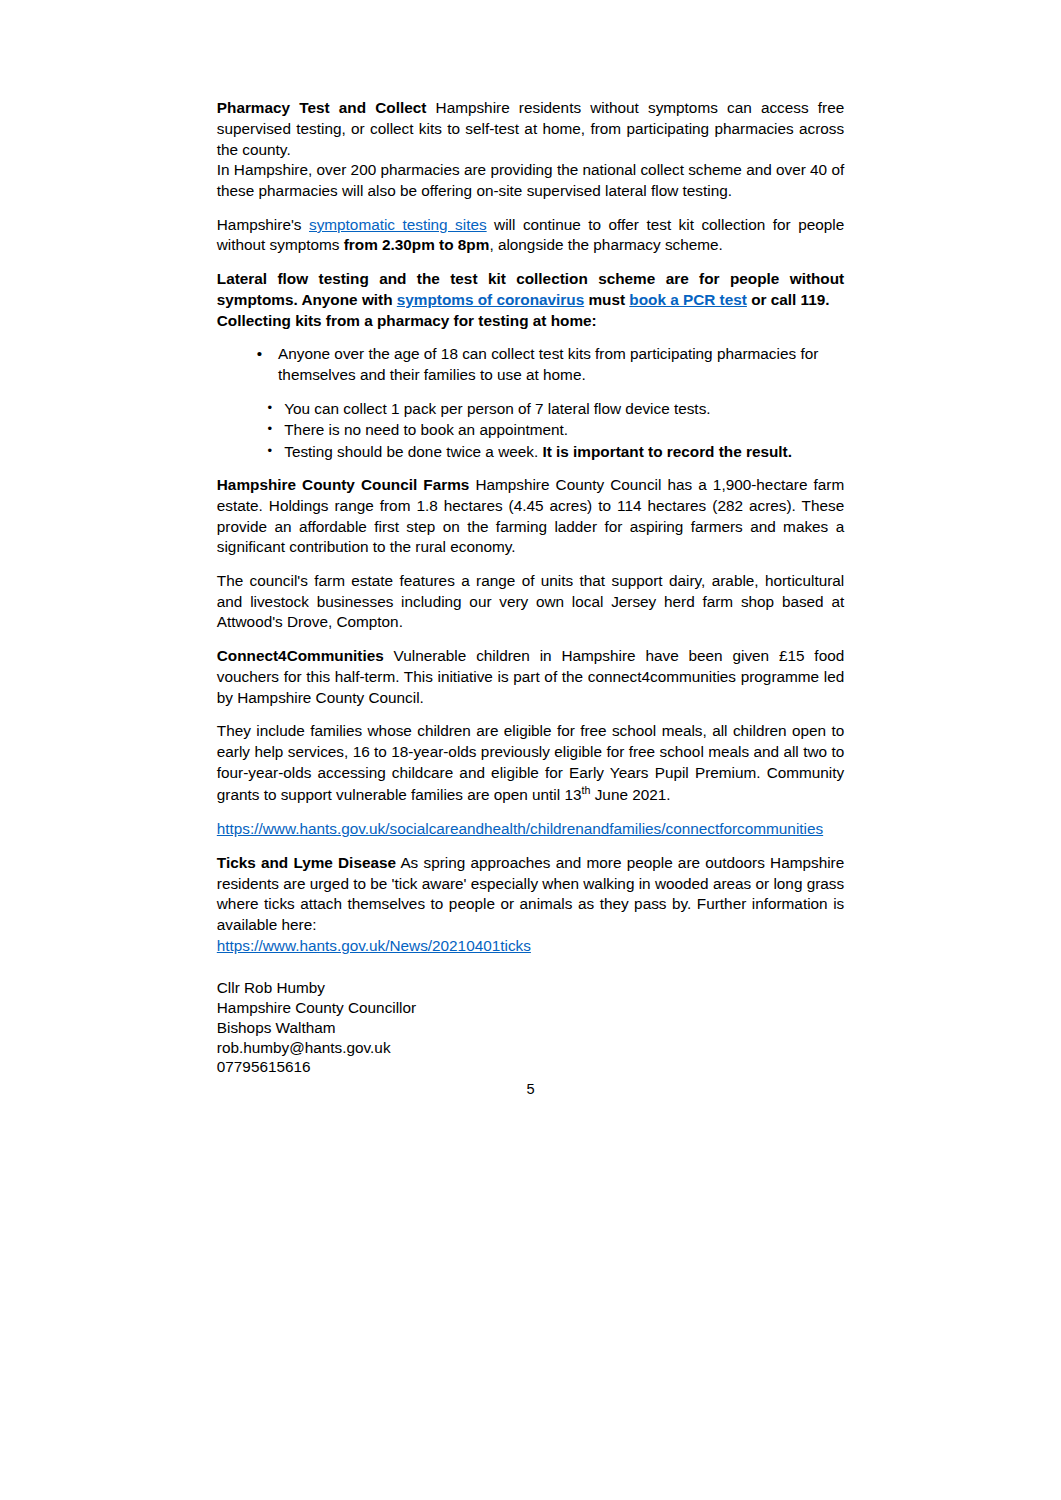Pharmacy Test and Collect Hampshire residents without symptoms can access free supervised testing, or collect kits to self-test at home, from participating pharmacies across the county.
In Hampshire, over 200 pharmacies are providing the national collect scheme and over 40 of these pharmacies will also be offering on-site supervised lateral flow testing.
Hampshire's symptomatic testing sites will continue to offer test kit collection for people without symptoms from 2.30pm to 8pm, alongside the pharmacy scheme.
Lateral flow testing and the test kit collection scheme are for people without symptoms. Anyone with symptoms of coronavirus must book a PCR test or call 119.
Collecting kits from a pharmacy for testing at home:
Anyone over the age of 18 can collect test kits from participating pharmacies for themselves and their families to use at home.
You can collect 1 pack per person of 7 lateral flow device tests.
There is no need to book an appointment.
Testing should be done twice a week. It is important to record the result.
Hampshire County Council Farms Hampshire County Council has a 1,900-hectare farm estate. Holdings range from 1.8 hectares (4.45 acres) to 114 hectares (282 acres). These provide an affordable first step on the farming ladder for aspiring farmers and makes a significant contribution to the rural economy.
The council's farm estate features a range of units that support dairy, arable, horticultural and livestock businesses including our very own local Jersey herd farm shop based at Attwood's Drove, Compton.
Connect4Communities Vulnerable children in Hampshire have been given £15 food vouchers for this half-term. This initiative is part of the connect4communities programme led by Hampshire County Council.
They include families whose children are eligible for free school meals, all children open to early help services, 16 to 18-year-olds previously eligible for free school meals and all two to four-year-olds accessing childcare and eligible for Early Years Pupil Premium. Community grants to support vulnerable families are open until 13th June 2021.
https://www.hants.gov.uk/socialcareandhealth/childrenandfamilies/connectforcommunities
Ticks and Lyme Disease As spring approaches and more people are outdoors Hampshire residents are urged to be 'tick aware' especially when walking in wooded areas or long grass where ticks attach themselves to people or animals as they pass by. Further information is available here:
https://www.hants.gov.uk/News/20210401ticks
Cllr Rob Humby
Hampshire County Councillor
Bishops Waltham
rob.humby@hants.gov.uk
07795615616
5